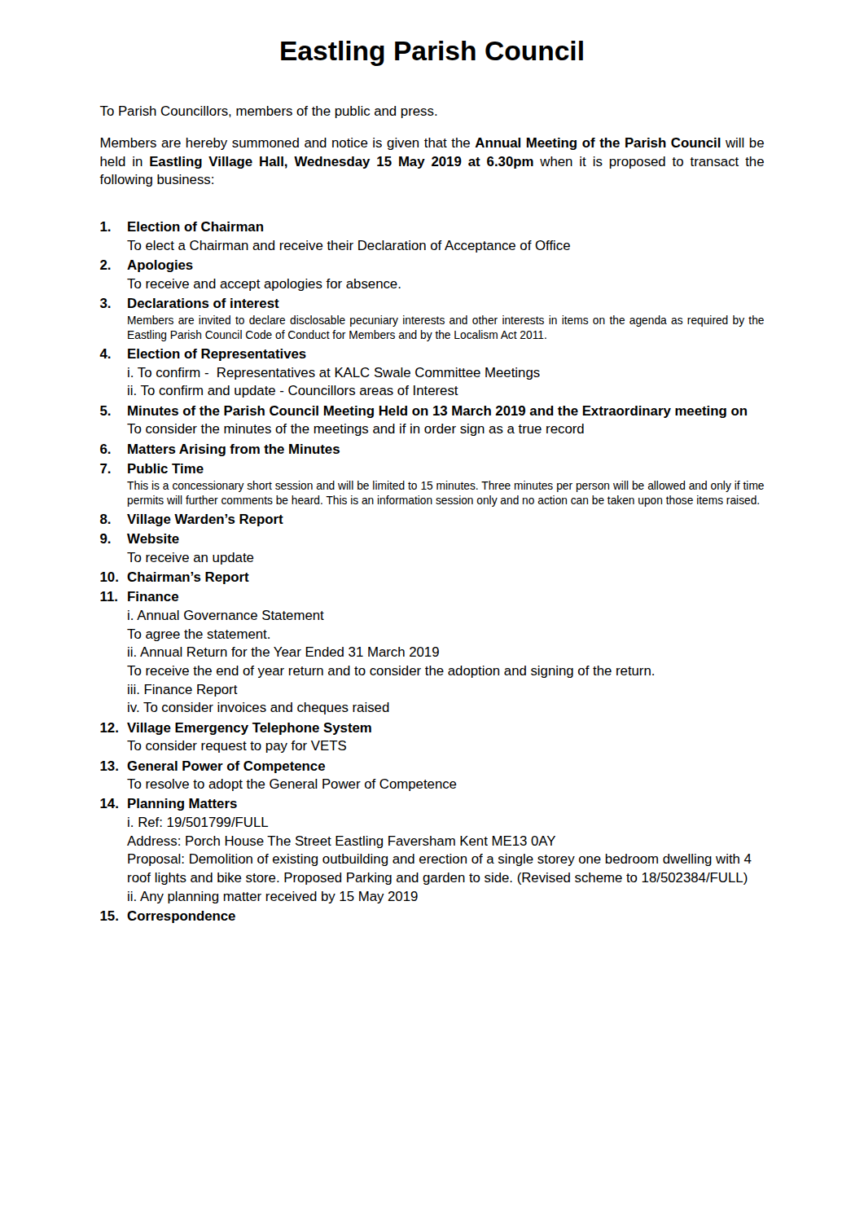Eastling Parish Council
To Parish Councillors, members of the public and press.
Members are hereby summoned and notice is given that the Annual Meeting of the Parish Council will be held in Eastling Village Hall, Wednesday 15 May 2019 at 6.30pm when it is proposed to transact the following business:
1. Election of Chairman To elect a Chairman and receive their Declaration of Acceptance of Office
2. Apologies To receive and accept apologies for absence.
3. Declarations of interest Members are invited to declare disclosable pecuniary interests and other interests in items on the agenda as required by the Eastling Parish Council Code of Conduct for Members and by the Localism Act 2011.
4. Election of Representatives i. To confirm - Representatives at KALC Swale Committee Meetings ii. To confirm and update - Councillors areas of Interest
5. Minutes of the Parish Council Meeting Held on 13 March 2019 and the Extraordinary meeting on To consider the minutes of the meetings and if in order sign as a true record
6. Matters Arising from the Minutes
7. Public Time This is a concessionary short session and will be limited to 15 minutes. Three minutes per person will be allowed and only if time permits will further comments be heard. This is an information session only and no action can be taken upon those items raised.
8. Village Warden’s Report
9. Website To receive an update
10. Chairman’s Report
11. Finance i. Annual Governance Statement To agree the statement. ii. Annual Return for the Year Ended 31 March 2019 To receive the end of year return and to consider the adoption and signing of the return. iii. Finance Report iv. To consider invoices and cheques raised
12. Village Emergency Telephone System To consider request to pay for VETS
13. General Power of Competence To resolve to adopt the General Power of Competence
14. Planning Matters i. Ref: 19/501799/FULL Address: Porch House The Street Eastling Faversham Kent ME13 0AY Proposal: Demolition of existing outbuilding and erection of a single storey one bedroom dwelling with 4 roof lights and bike store. Proposed Parking and garden to side. (Revised scheme to 18/502384/FULL) ii. Any planning matter received by 15 May 2019
15. Correspondence